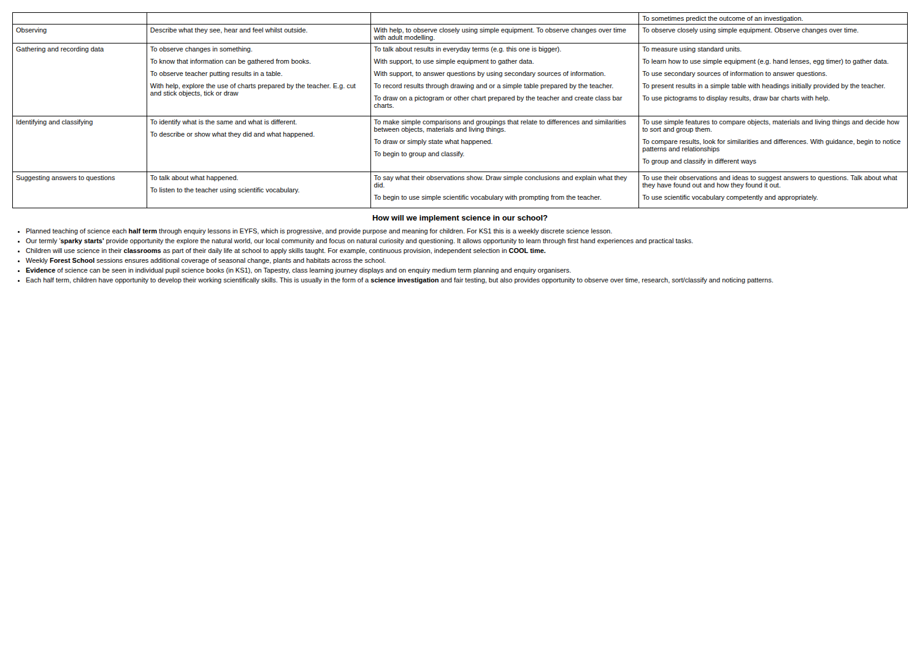| | | | To sometimes predict the outcome of an investigation. |
| Observing | Describe what they see, hear and feel whilst outside. | With help, to observe closely using simple equipment. To observe changes over time with adult modelling. | To observe closely using simple equipment. Observe changes over time. |
| Gathering and recording data | To observe changes in something. To know that information can be gathered from books. To observe teacher putting results in a table. With help, explore the use of charts prepared by the teacher. E.g. cut and stick objects, tick or draw | To talk about results in everyday terms (e.g. this one is bigger). With support, to use simple equipment to gather data. With support, to answer questions by using secondary sources of information. To record results through drawing and or a simple table prepared by the teacher. To draw on a pictogram or other chart prepared by the teacher and create class bar charts. | To measure using standard units. To learn how to use simple equipment (e.g. hand lenses, egg timer) to gather data. To use secondary sources of information to answer questions. To present results in a simple table with headings initially provided by the teacher. To use pictograms to display results, draw bar charts with help. |
| Identifying and classifying | To identify what is the same and what is different. To describe or show what they did and what happened. | To make simple comparisons and groupings that relate to differences and similarities between objects, materials and living things. To draw or simply state what happened. To begin to group and classify. | To use simple features to compare objects, materials and living things and decide how to sort and group them. To compare results, look for similarities and differences. With guidance, begin to notice patterns and relationships To group and classify in different ways |
| Suggesting answers to questions | To talk about what happened. To listen to the teacher using scientific vocabulary. | To say what their observations show. Draw simple conclusions and explain what they did. To begin to use simple scientific vocabulary with prompting from the teacher. | To use their observations and ideas to suggest answers to questions. Talk about what they have found out and how they found it out. To use scientific vocabulary competently and appropriately. |
How will we implement science in our school?
Planned teaching of science each half term through enquiry lessons in EYFS, which is progressive, and provide purpose and meaning for children. For KS1 this is a weekly discrete science lesson.
Our termly 'sparky starts' provide opportunity the explore the natural world, our local community and focus on natural curiosity and questioning. It allows opportunity to learn through first hand experiences and practical tasks.
Children will use science in their classrooms as part of their daily life at school to apply skills taught. For example, continuous provision, independent selection in COOL time.
Weekly Forest School sessions ensures additional coverage of seasonal change, plants and habitats across the school.
Evidence of science can be seen in individual pupil science books (in KS1), on Tapestry, class learning journey displays and on enquiry medium term planning and enquiry organisers.
Each half term, children have opportunity to develop their working scientifically skills. This is usually in the form of a science investigation and fair testing, but also provides opportunity to observe over time, research, sort/classify and noticing patterns.